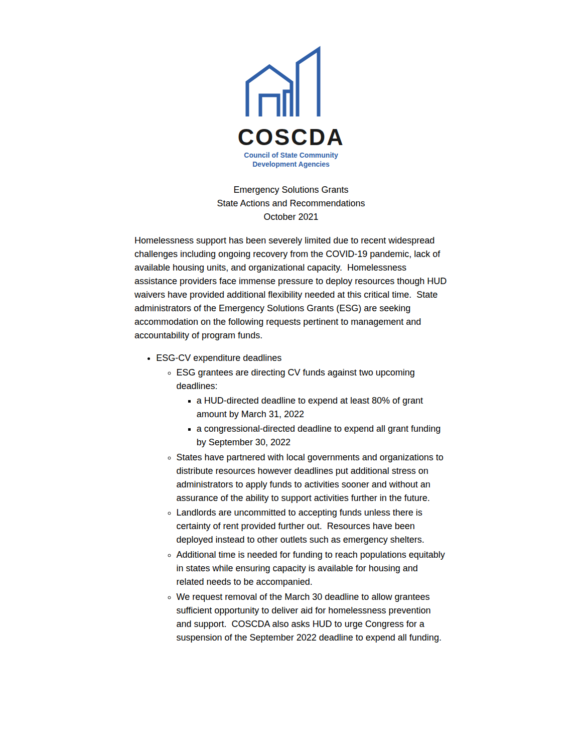COSCDA
Council of State Community
Development Agencies
Emergency Solutions Grants
State Actions and Recommendations
October 2021
Homelessness support has been severely limited due to recent widespread challenges including ongoing recovery from the COVID-19 pandemic, lack of available housing units, and organizational capacity. Homelessness assistance providers face immense pressure to deploy resources though HUD waivers have provided additional flexibility needed at this critical time. State administrators of the Emergency Solutions Grants (ESG) are seeking accommodation on the following requests pertinent to management and accountability of program funds.
ESG-CV expenditure deadlines
ESG grantees are directing CV funds against two upcoming deadlines:
a HUD-directed deadline to expend at least 80% of grant amount by March 31, 2022
a congressional-directed deadline to expend all grant funding by September 30, 2022
States have partnered with local governments and organizations to distribute resources however deadlines put additional stress on administrators to apply funds to activities sooner and without an assurance of the ability to support activities further in the future.
Landlords are uncommitted to accepting funds unless there is certainty of rent provided further out. Resources have been deployed instead to other outlets such as emergency shelters.
Additional time is needed for funding to reach populations equitably in states while ensuring capacity is available for housing and related needs to be accompanied.
We request removal of the March 30 deadline to allow grantees sufficient opportunity to deliver aid for homelessness prevention and support. COSCDA also asks HUD to urge Congress for a suspension of the September 2022 deadline to expend all funding.